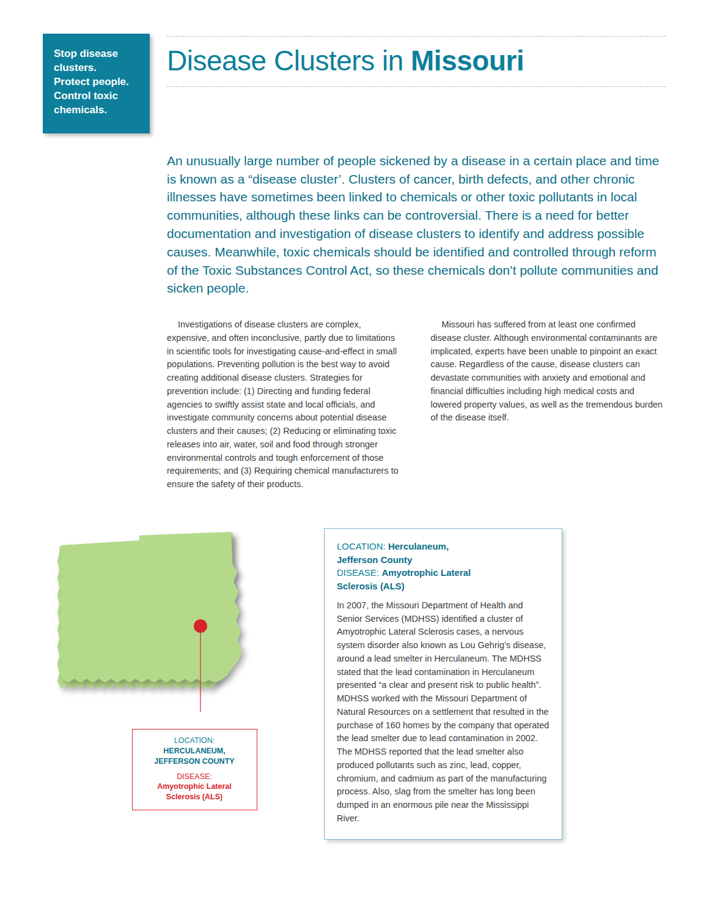Stop disease clusters.
Protect people.
Control toxic chemicals.
Disease Clusters in Missouri
An unusually large number of people sickened by a disease in a certain place and time is known as a “disease cluster’. Clusters of cancer, birth defects, and other chronic illnesses have sometimes been linked to chemicals or other toxic pollutants in local communities, although these links can be controversial. There is a need for better documentation and investigation of disease clusters to identify and address possible causes. Meanwhile, toxic chemicals should be identified and controlled through reform of the Toxic Substances Control Act, so these chemicals don’t pollute communities and sicken people.
Investigations of disease clusters are complex, expensive, and often inconclusive, partly due to limitations in scientific tools for investigating cause-and-effect in small populations. Preventing pollution is the best way to avoid creating additional disease clusters. Strategies for prevention include: (1) Directing and funding federal agencies to swiftly assist state and local officials, and investigate community concerns about potential disease clusters and their causes; (2) Reducing or eliminating toxic releases into air, water, soil and food through stronger environmental controls and tough enforcement of those requirements; and (3) Requiring chemical manufacturers to ensure the safety of their products.
Missouri has suffered from at least one confirmed disease cluster. Although environmental contaminants are implicated, experts have been unable to pinpoint an exact cause. Regardless of the cause, disease clusters can devastate communities with anxiety and emotional and financial difficulties including high medical costs and lowered property values, as well as the tremendous burden of the disease itself.
LOCATION:
HERCULANEUM,
JEFFERSON COUNTY DISEASE: Amyotrophic Lateral
Sclerosis (ALS)
LOCATION: Herculaneum,
Jefferson County
DISEASE: Amyotrophic Lateral
Sclerosis (ALS)
In 2007, the Missouri Department of Health and Senior Services (MDHSS) identified a cluster of Amyotrophic Lateral Sclerosis cases, a nervous system disorder also known as Lou Gehrig’s disease, around a lead smelter in Herculaneum. The MDHSS stated that the lead contamination in Herculaneum presented “a clear and present risk to public health”. MDHSS worked with the Missouri Department of Natural Resources on a settlement that resulted in the purchase of 160 homes by the company that operated the lead smelter due to lead contamination in 2002. The MDHSS reported that the lead smelter also produced pollutants such as zinc, lead, copper, chromium, and cadmium as part of the manufacturing process. Also, slag from the smelter has long been dumped in an enormous pile near the Mississippi River.